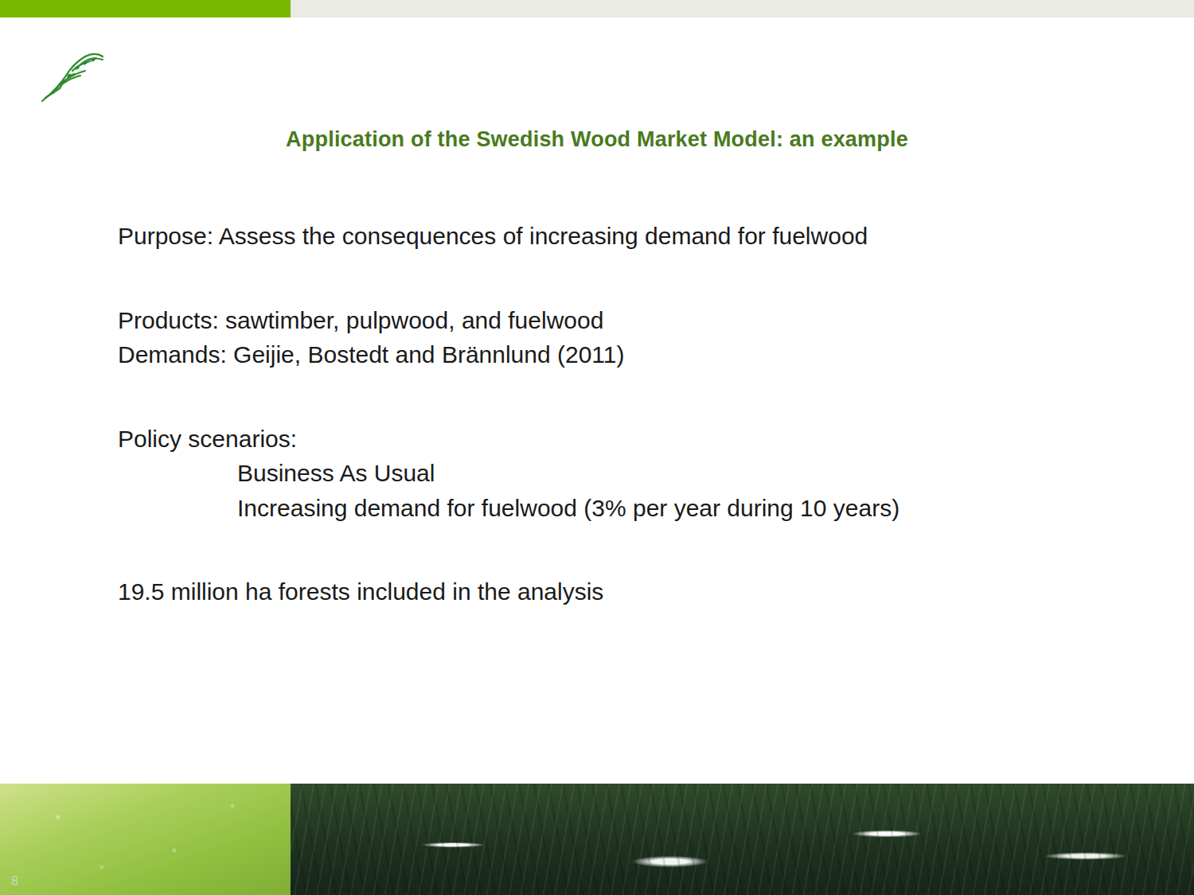Application of the Swedish Wood Market Model: an example
Purpose: Assess the consequences of increasing demand for fuelwood
Products: sawtimber, pulpwood, and fuelwood
Demands: Geijie, Bostedt and Brännlund (2011)
Policy scenarios:
Business As Usual
Increasing demand for fuelwood (3% per year during 10 years)
19.5 million ha forests included in the analysis
8